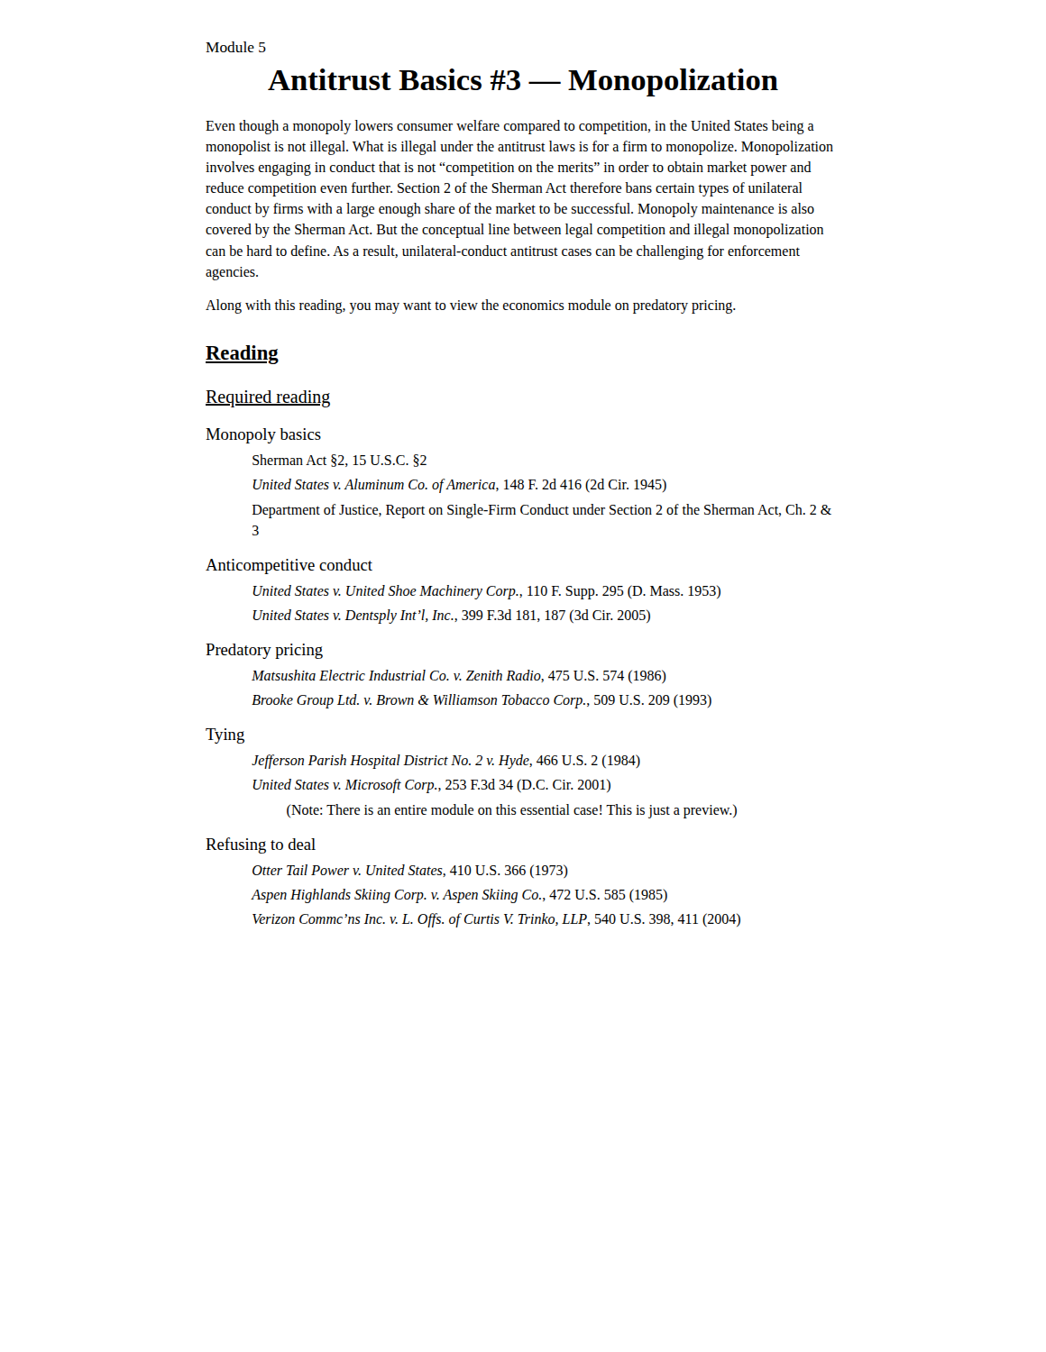Module 5
Antitrust Basics #3 — Monopolization
Even though a monopoly lowers consumer welfare compared to competition, in the United States being a monopolist is not illegal. What is illegal under the antitrust laws is for a firm to monopolize. Monopolization involves engaging in conduct that is not “competition on the merits” in order to obtain market power and reduce competition even further. Section 2 of the Sherman Act therefore bans certain types of unilateral conduct by firms with a large enough share of the market to be successful. Monopoly maintenance is also covered by the Sherman Act. But the conceptual line between legal competition and illegal monopolization can be hard to define. As a result, unilateral-conduct antitrust cases can be challenging for enforcement agencies.
Along with this reading, you may want to view the economics module on predatory pricing.
Reading
Required reading
Monopoly basics
Sherman Act §2, 15 U.S.C. §2
United States v. Aluminum Co. of America, 148 F. 2d 416 (2d Cir. 1945)
Department of Justice, Report on Single-Firm Conduct under Section 2 of the Sherman Act, Ch. 2 & 3
Anticompetitive conduct
United States v. United Shoe Machinery Corp., 110 F. Supp. 295 (D. Mass. 1953)
United States v. Dentsply Int’l, Inc., 399 F.3d 181, 187 (3d Cir. 2005)
Predatory pricing
Matsushita Electric Industrial Co. v. Zenith Radio, 475 U.S. 574 (1986)
Brooke Group Ltd. v. Brown & Williamson Tobacco Corp., 509 U.S. 209 (1993)
Tying
Jefferson Parish Hospital District No. 2 v. Hyde, 466 U.S. 2 (1984)
United States v. Microsoft Corp., 253 F.3d 34 (D.C. Cir. 2001)
(Note: There is an entire module on this essential case! This is just a preview.)
Refusing to deal
Otter Tail Power v. United States, 410 U.S. 366 (1973)
Aspen Highlands Skiing Corp. v. Aspen Skiing Co., 472 U.S. 585 (1985)
Verizon Commc’ns Inc. v. L. Offs. of Curtis V. Trinko, LLP, 540 U.S. 398, 411 (2004)